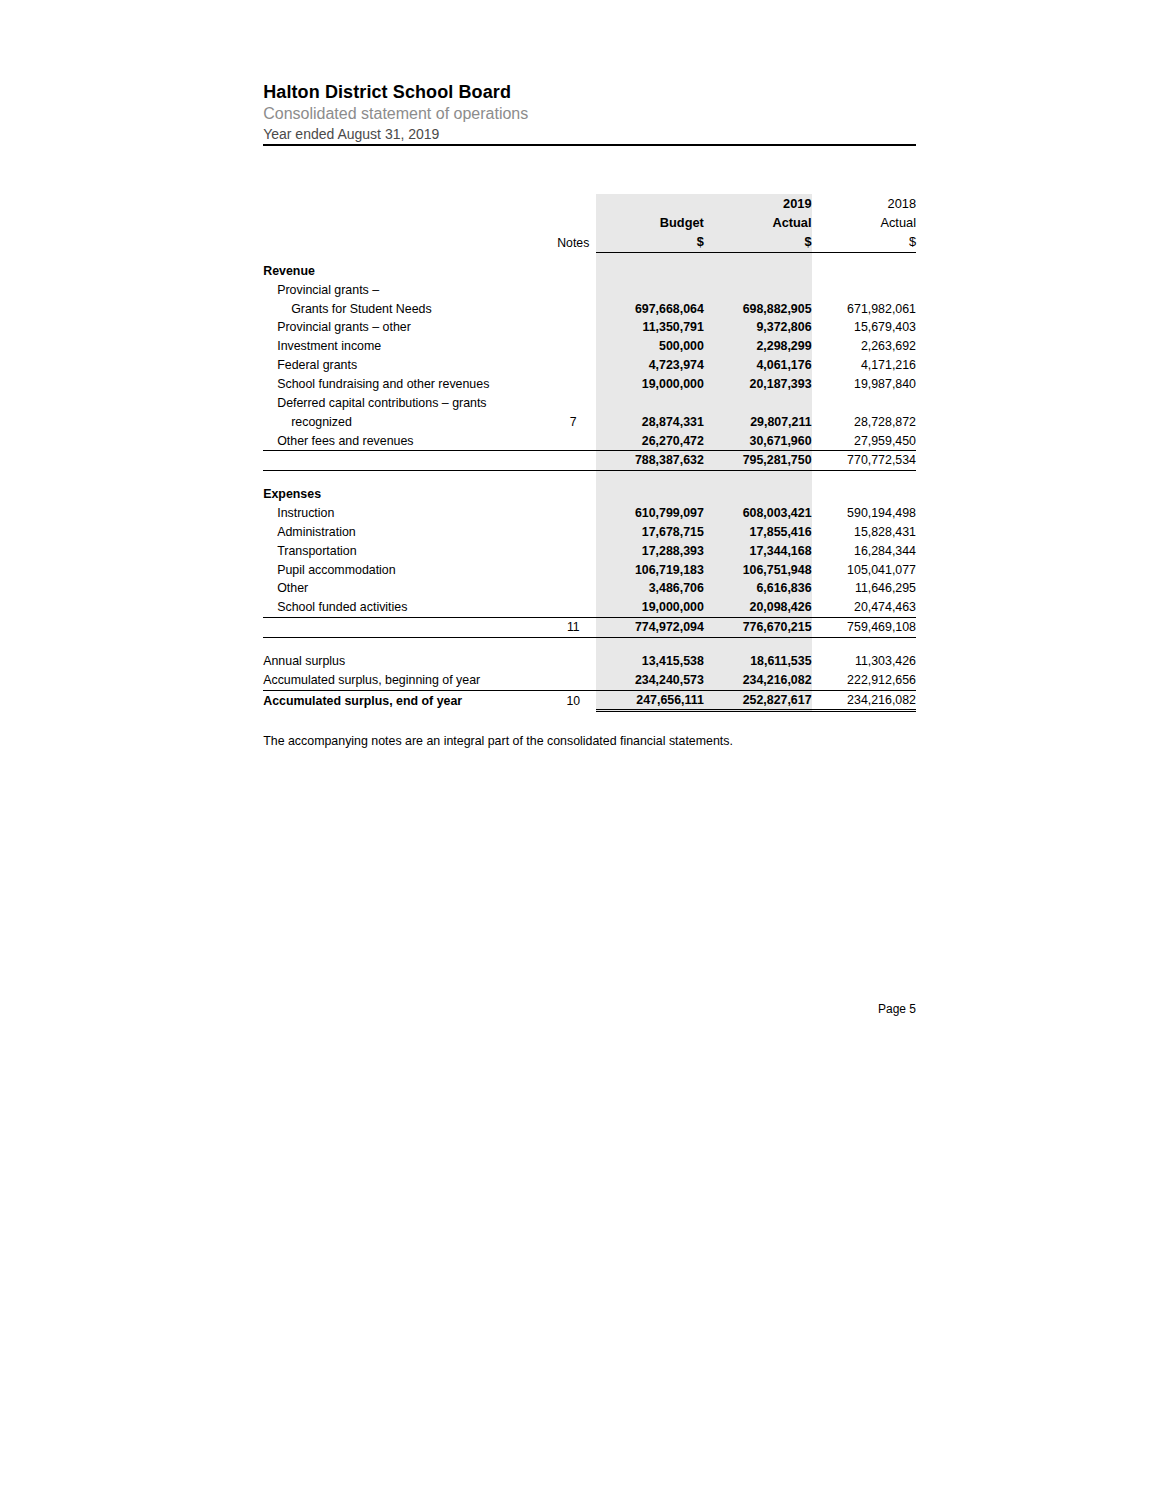Halton District School Board
Consolidated statement of operations
Year ended August 31, 2019
| | | | 2019 | 2018 |
| | | Budget | Actual | Actual |
| | Notes | $ | $ | $ |
| Revenue | | | | |
| Provincial grants – | | | | |
| Grants for Student Needs | | 697,668,064 | 698,882,905 | 671,982,061 |
| Provincial grants – other | | 11,350,791 | 9,372,806 | 15,679,403 |
| Investment income | | 500,000 | 2,298,299 | 2,263,692 |
| Federal grants | | 4,723,974 | 4,061,176 | 4,171,216 |
| School fundraising and other revenues | | 19,000,000 | 20,187,393 | 19,987,840 |
| Deferred capital contributions – grants | | | | |
| recognized | 7 | 28,874,331 | 29,807,211 | 28,728,872 |
| Other fees and revenues | | 26,270,472 | 30,671,960 | 27,959,450 |
| | | 788,387,632 | 795,281,750 | 770,772,534 |
| Expenses | | | | |
| Instruction | | 610,799,097 | 608,003,421 | 590,194,498 |
| Administration | | 17,678,715 | 17,855,416 | 15,828,431 |
| Transportation | | 17,288,393 | 17,344,168 | 16,284,344 |
| Pupil accommodation | | 106,719,183 | 106,751,948 | 105,041,077 |
| Other | | 3,486,706 | 6,616,836 | 11,646,295 |
| School funded activities | | 19,000,000 | 20,098,426 | 20,474,463 |
| | 11 | 774,972,094 | 776,670,215 | 759,469,108 |
| Annual surplus | | 13,415,538 | 18,611,535 | 11,303,426 |
| Accumulated surplus, beginning of year | | 234,240,573 | 234,216,082 | 222,912,656 |
| Accumulated surplus, end of year | 10 | 247,656,111 | 252,827,617 | 234,216,082 |
The accompanying notes are an integral part of the consolidated financial statements.
Page 5